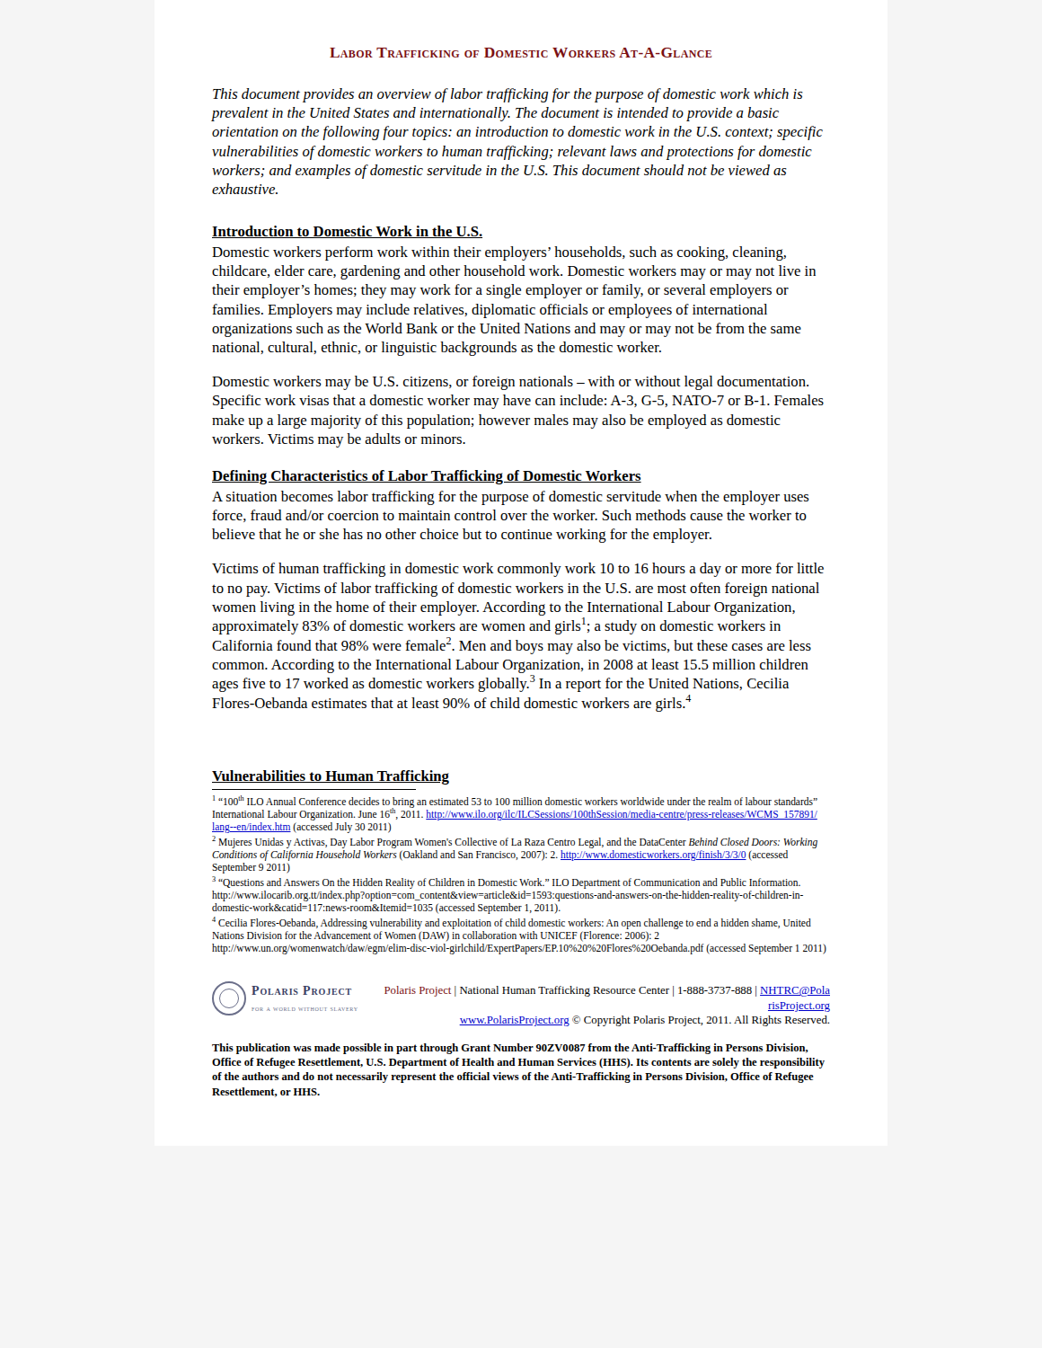Labor Trafficking of Domestic Workers At-A-Glance
This document provides an overview of labor trafficking for the purpose of domestic work which is prevalent in the United States and internationally. The document is intended to provide a basic orientation on the following four topics: an introduction to domestic work in the U.S. context; specific vulnerabilities of domestic workers to human trafficking; relevant laws and protections for domestic workers; and examples of domestic servitude in the U.S. This document should not be viewed as exhaustive.
Introduction to Domestic Work in the U.S.
Domestic workers perform work within their employers’ households, such as cooking, cleaning, childcare, elder care, gardening and other household work. Domestic workers may or may not live in their employer’s homes; they may work for a single employer or family, or several employers or families. Employers may include relatives, diplomatic officials or employees of international organizations such as the World Bank or the United Nations and may or may not be from the same national, cultural, ethnic, or linguistic backgrounds as the domestic worker.
Domestic workers may be U.S. citizens, or foreign nationals – with or without legal documentation. Specific work visas that a domestic worker may have can include: A-3, G-5, NATO-7 or B-1. Females make up a large majority of this population; however males may also be employed as domestic workers. Victims may be adults or minors.
Defining Characteristics of Labor Trafficking of Domestic Workers
A situation becomes labor trafficking for the purpose of domestic servitude when the employer uses force, fraud and/or coercion to maintain control over the worker. Such methods cause the worker to believe that he or she has no other choice but to continue working for the employer.
Victims of human trafficking in domestic work commonly work 10 to 16 hours a day or more for little to no pay. Victims of labor trafficking of domestic workers in the U.S. are most often foreign national women living in the home of their employer. According to the International Labour Organization, approximately 83% of domestic workers are women and girls1; a study on domestic workers in California found that 98% were female2. Men and boys may also be victims, but these cases are less common. According to the International Labour Organization, in 2008 at least 15.5 million children ages five to 17 worked as domestic workers globally.3 In a report for the United Nations, Cecilia Flores-Oebanda estimates that at least 90% of child domestic workers are girls.4
Vulnerabilities to Human Trafficking
1 “100th ILO Annual Conference decides to bring an estimated 53 to 100 million domestic workers worldwide under the realm of labour standards” International Labour Organization. June 16th, 2011. http://www.ilo.org/ilc/ILCSessions/100thSession/media-centre/press-releases/WCMS_157891/
lang--en/index.htm (accessed July 30 2011)
2 Mujeres Unidas y Activas, Day Labor Program Women's Collective of La Raza Centro Legal, and the DataCenter Behind Closed Doors: Working Conditions of California Household Workers (Oakland and San Francisco, 2007): 2. http://www.domesticworkers.org/finish/3/3/0 (accessed September 9 2011)
3 “Questions and Answers On the Hidden Reality of Children in Domestic Work.” ILO Department of Communication and Public Information. http://www.ilocarib.org.tt/index.php?option=com_content&view=article&id=1593:questions-and-answers-on-the-hidden-reality-of-children-in-domestic-work&catid=117:news-room&Itemid=1035 (accessed September 1, 2011).
4 Cecilia Flores-Oebanda, Addressing vulnerability and exploitation of child domestic workers: An open challenge to end a hidden shame, United Nations Division for the Advancement of Women (DAW) in collaboration with UNICEF (Florence: 2006): 2
http://www.un.org/womenwatch/daw/egm/elim-disc-viol-girlchild/ExpertPapers/EP.10%20%20Flores%20Oebanda.pdf (accessed September 1 2011)
Polaris Project
for a world without slavery
Polaris Project | National Human Trafficking Resource Center | 1-888-3737-888 | NHTRC@PolarisProject.org
www.PolarisProject.org © Copyright Polaris Project, 2011. All Rights Reserved.
This publication was made possible in part through Grant Number 90ZV0087 from the Anti-Trafficking in Persons Division, Office of Refugee Resettlement, U.S. Department of Health and Human Services (HHS). Its contents are solely the responsibility of the authors and do not necessarily represent the official views of the Anti-Trafficking in Persons Division, Office of Refugee Resettlement, or HHS.